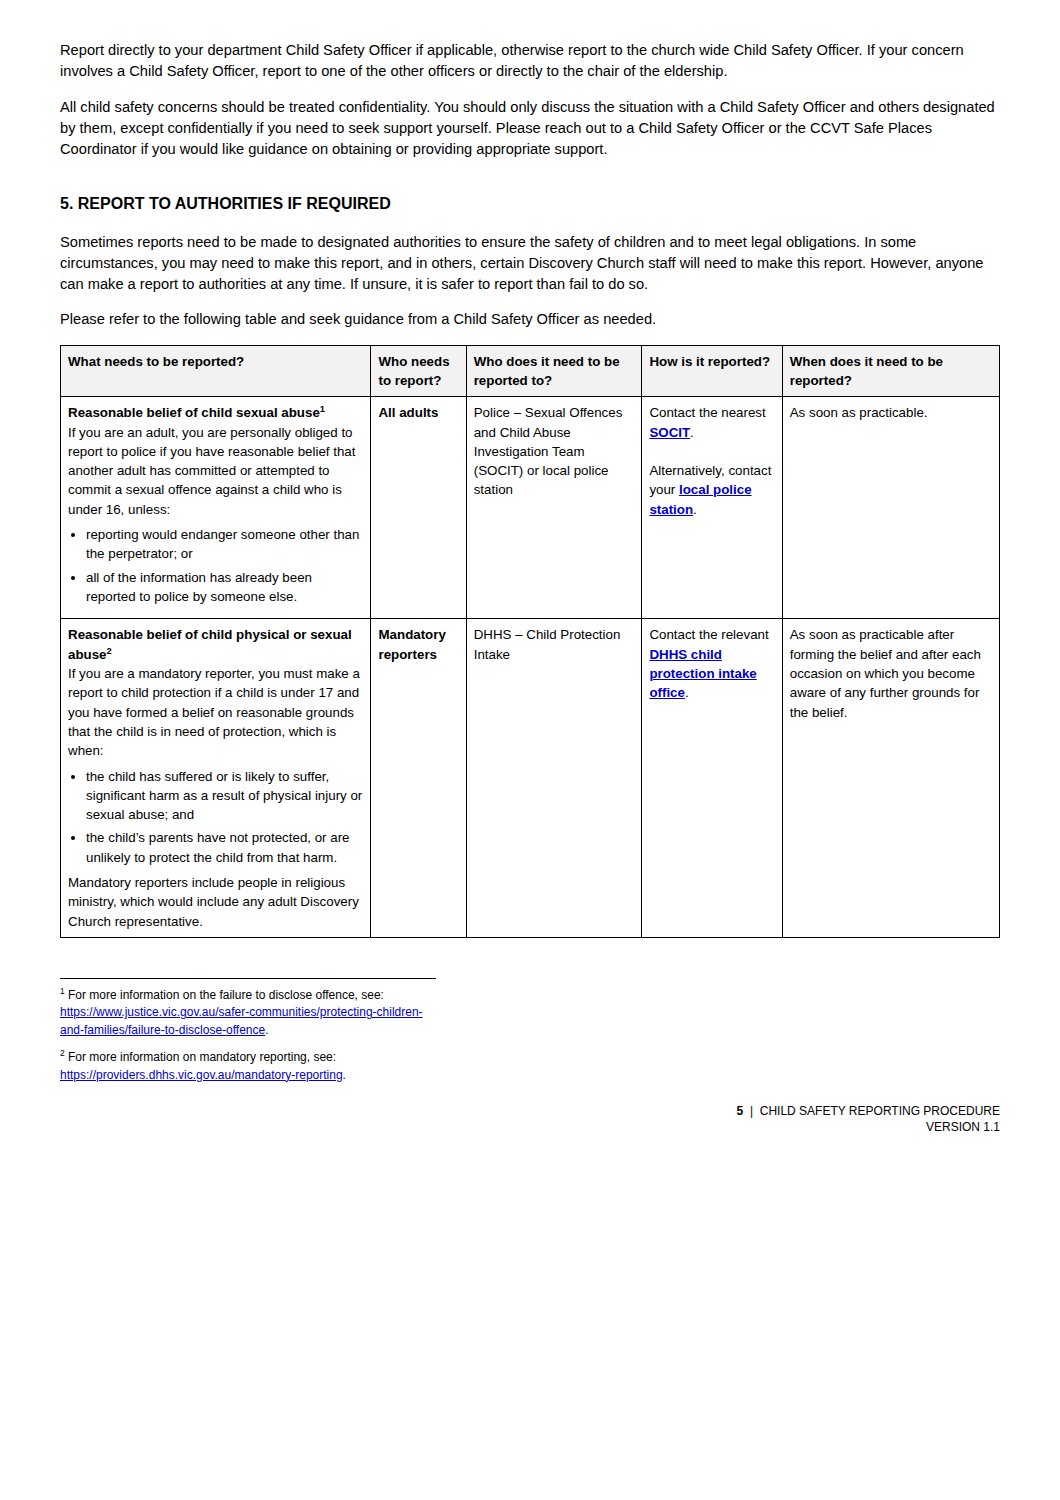Report directly to your department Child Safety Officer if applicable, otherwise report to the church wide Child Safety Officer. If your concern involves a Child Safety Officer, report to one of the other officers or directly to the chair of the eldership.
All child safety concerns should be treated confidentiality. You should only discuss the situation with a Child Safety Officer and others designated by them, except confidentially if you need to seek support yourself. Please reach out to a Child Safety Officer or the CCVT Safe Places Coordinator if you would like guidance on obtaining or providing appropriate support.
5. Report to authorities if required
Sometimes reports need to be made to designated authorities to ensure the safety of children and to meet legal obligations. In some circumstances, you may need to make this report, and in others, certain Discovery Church staff will need to make this report. However, anyone can make a report to authorities at any time. If unsure, it is safer to report than fail to do so.
Please refer to the following table and seek guidance from a Child Safety Officer as needed.
| What needs to be reported? | Who needs to report? | Who does it need to be reported to? | How is it reported? | When does it need to be reported? |
| --- | --- | --- | --- | --- |
| Reasonable belief of child sexual abuse 1 If you are an adult, you are personally obliged to report to police if you have reasonable belief that another adult has committed or attempted to commit a sexual offence against a child who is under 16, unless: reporting would endanger someone other than the perpetrator; or all of the information has already been reported to police by someone else. | All adults | Police – Sexual Offences and Child Abuse Investigation Team (SOCIT) or local police station | Contact the nearest SOCIT . Alternatively, contact your local police station . | As soon as practicable. |
| Reasonable belief of child physical or sexual abuse 2 If you are a mandatory reporter, you must make a report to child protection if a child is under 17 and you have formed a belief on reasonable grounds that the child is in need of protection, which is when: the child has suffered or is likely to suffer, significant harm as a result of physical injury or sexual abuse; and the child’s parents have not protected, or are unlikely to protect the child from that harm. Mandatory reporters include people in religious ministry, which would include any adult Discovery Church representative. | Mandatory reporters | DHHS – Child Protection Intake | Contact the relevant DHHS child protection intake office . | As soon as practicable after forming the belief and after each occasion on which you become aware of any further grounds for the belief. |
1 For more information on the failure to disclose offence, see: https://www.justice.vic.gov.au/safer-communities/protecting-children-and-families/failure-to-disclose-offence.
2 For more information on mandatory reporting, see: https://providers.dhhs.vic.gov.au/mandatory-reporting.
5 | CHILD SAFETY REPORTING PROCEDURE
VERSION 1.1